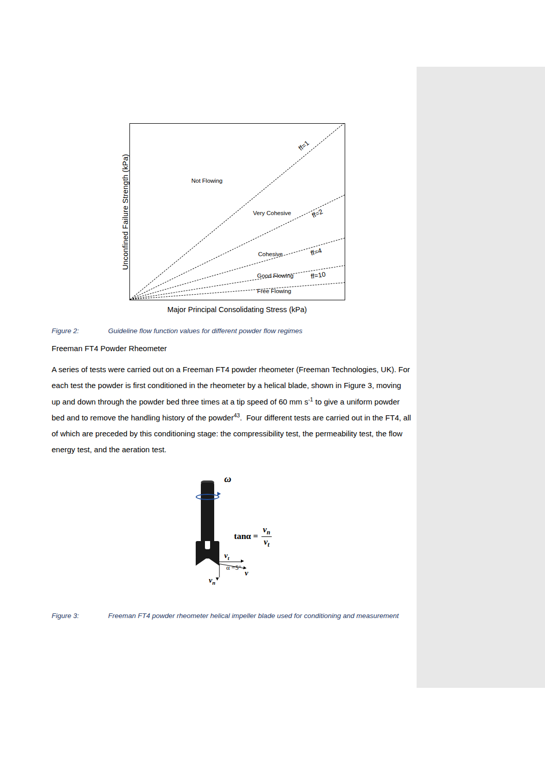Unconfined Failure Strength (kPa)
ff=1
ff=2
ff=4
ff=10
Not Flowing
Very Cohesive
Cohesive
Good Flowing
Free Flowing
Major Principal Consolidating Stress (kPa)
Figure 2: Guideline flow function values for different powder flow regimes
Freeman FT4 Powder Rheometer
A series of tests were carried out on a Freeman FT4 powder rheometer (Freeman Technologies, UK). For each test the powder is first conditioned in the rheometer by a helical blade, shown in Figure 3, moving up and down through the powder bed three times at a tip speed of 60 mm s-1 to give a uniform powder bed and to remove the handling history of the powder43. Four different tests are carried out in the FT4, all of which are preceded by this conditioning stage: the compressibility test, the permeability test, the flow energy test, and the aeration test.
ω
tanα = vn vt
vt
v
vn
α =5°
Figure 3: Freeman FT4 powder rheometer helical impeller blade used for conditioning and measurement